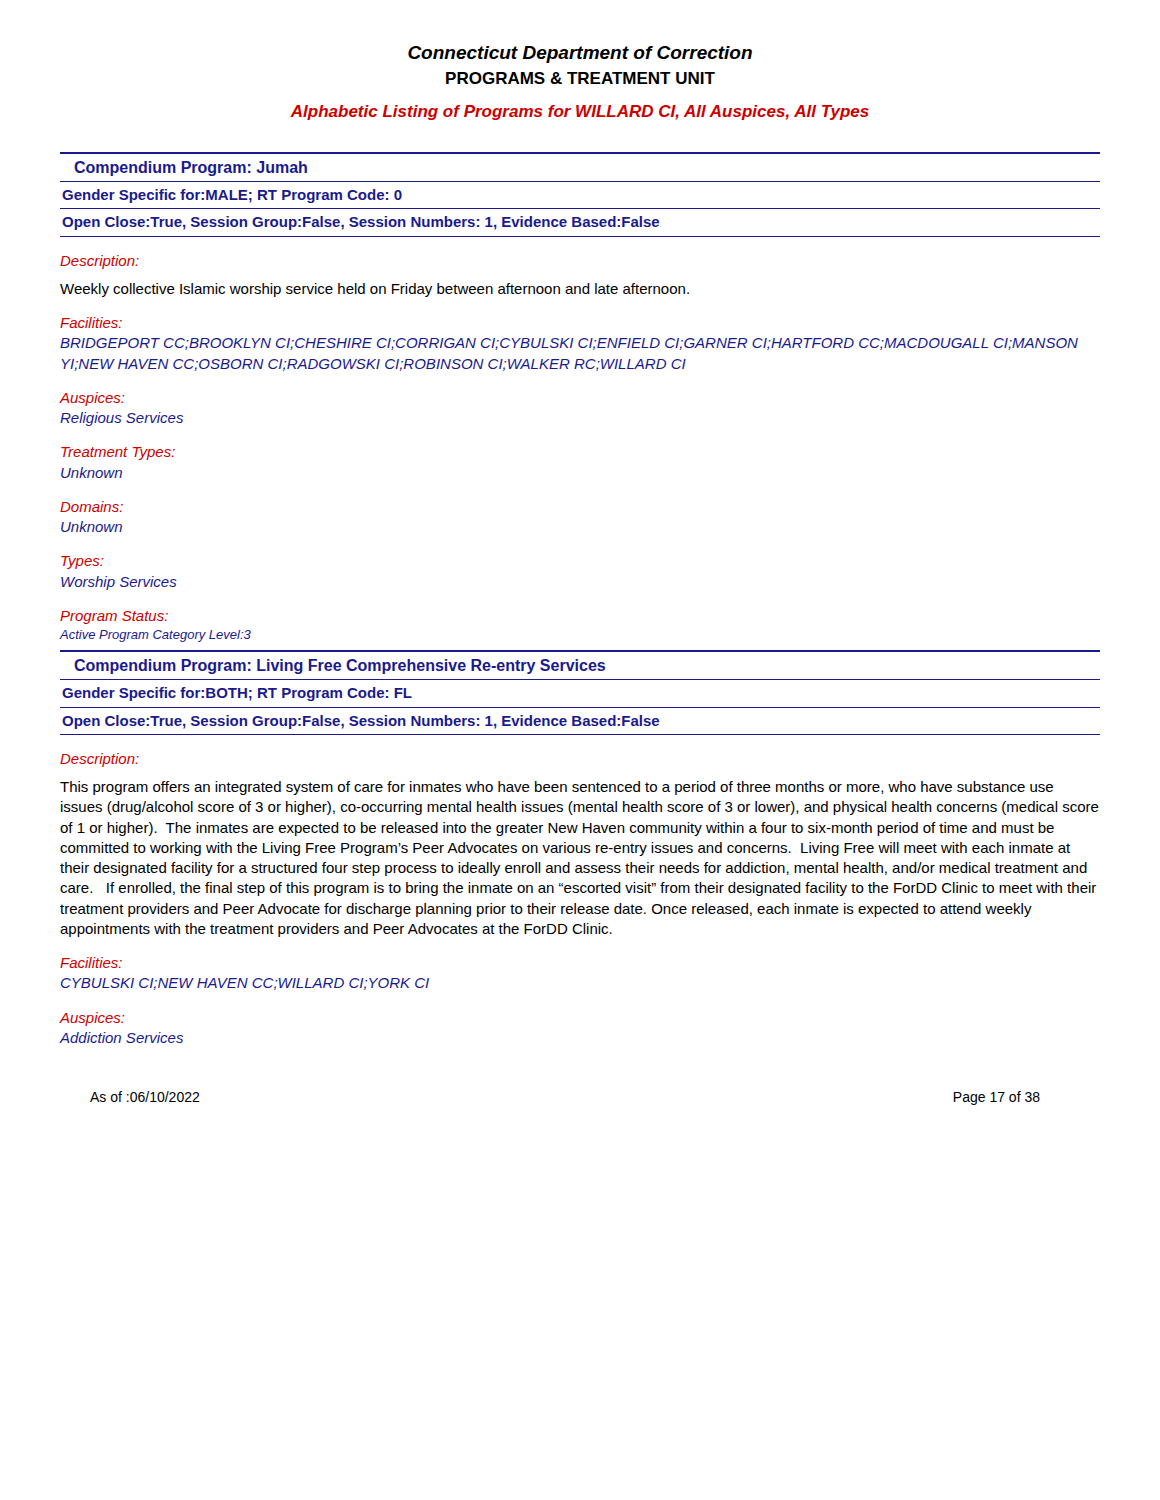Connecticut Department of Correction
PROGRAMS & TREATMENT UNIT
Alphabetic Listing of Programs for WILLARD CI, All Auspices, All Types
Compendium Program: Jumah
Gender Specific for:MALE; RT Program Code: 0
Open Close:True, Session Group:False, Session Numbers: 1, Evidence Based:False
Description:
Weekly collective Islamic worship service held on Friday between afternoon and late afternoon.
Facilities:
BRIDGEPORT CC;BROOKLYN CI;CHESHIRE CI;CORRIGAN CI;CYBULSKI CI;ENFIELD CI;GARNER CI;HARTFORD CC;MACDOUGALL CI;MANSON YI;NEW HAVEN CC;OSBORN CI;RADGOWSKI CI;ROBINSON CI;WALKER RC;WILLARD CI
Auspices:
Religious Services
Treatment Types:
Unknown
Domains:
Unknown
Types:
Worship Services
Program Status:
Active Program Category Level:3
Compendium Program: Living Free Comprehensive Re-entry Services
Gender Specific for:BOTH; RT Program Code: FL
Open Close:True, Session Group:False, Session Numbers: 1, Evidence Based:False
Description:
This program offers an integrated system of care for inmates who have been sentenced to a period of three months or more, who have substance use issues (drug/alcohol score of 3 or higher), co-occurring mental health issues (mental health score of 3 or lower), and physical health concerns (medical score of 1 or higher). The inmates are expected to be released into the greater New Haven community within a four to six-month period of time and must be committed to working with the Living Free Program’s Peer Advocates on various re-entry issues and concerns. Living Free will meet with each inmate at their designated facility for a structured four step process to ideally enroll and assess their needs for addiction, mental health, and/or medical treatment and care. If enrolled, the final step of this program is to bring the inmate on an “escorted visit” from their designated facility to the ForDD Clinic to meet with their treatment providers and Peer Advocate for discharge planning prior to their release date. Once released, each inmate is expected to attend weekly appointments with the treatment providers and Peer Advocates at the ForDD Clinic.
Facilities:
CYBULSKI CI;NEW HAVEN CC;WILLARD CI;YORK CI
Auspices:
Addiction Services
As of :06/10/2022
Page 17 of 38